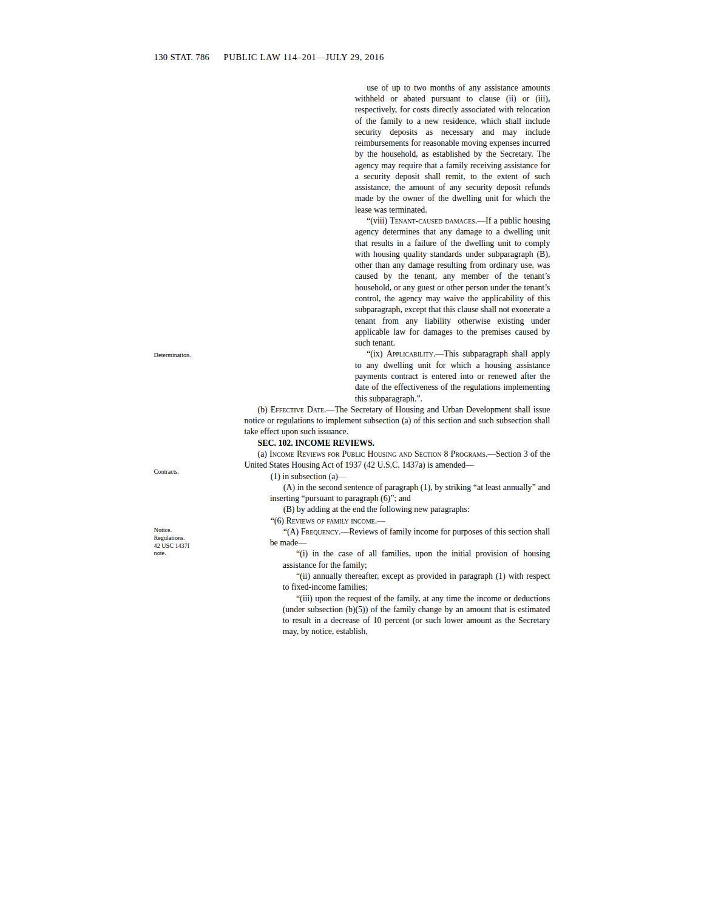130 STAT. 786 PUBLIC LAW 114–201—JULY 29, 2016
Determination.
Contracts.
Notice.
Regulations.
42 USC 1437f
note.
use of up to two months of any assistance amounts withheld or abated pursuant to clause (ii) or (iii), respectively, for costs directly associated with relocation of the family to a new residence, which shall include security deposits as necessary and may include reimbursements for reasonable moving expenses incurred by the household, as established by the Secretary. The agency may require that a family receiving assistance for a security deposit shall remit, to the extent of such assistance, the amount of any security deposit refunds made by the owner of the dwelling unit for which the lease was terminated.
“(viii) Tenant-caused damages.—If a public housing agency determines that any damage to a dwelling unit that results in a failure of the dwelling unit to comply with housing quality standards under subparagraph (B), other than any damage resulting from ordinary use, was caused by the tenant, any member of the tenant’s household, or any guest or other person under the tenant’s control, the agency may waive the applicability of this subparagraph, except that this clause shall not exonerate a tenant from any liability otherwise existing under applicable law for damages to the premises caused by such tenant.
“(ix) Applicability.—This subparagraph shall apply to any dwelling unit for which a housing assistance payments contract is entered into or renewed after the date of the effectiveness of the regulations implementing this subparagraph.”.
(b) Effective Date.—The Secretary of Housing and Urban Development shall issue notice or regulations to implement subsection (a) of this section and such subsection shall take effect upon such issuance.
SEC. 102. INCOME REVIEWS.
(a) Income Reviews for Public Housing and Section 8 Programs.—Section 3 of the United States Housing Act of 1937 (42 U.S.C. 1437a) is amended—
(1) in subsection (a)—
(A) in the second sentence of paragraph (1), by striking “at least annually” and inserting “pursuant to paragraph (6)”; and
(B) by adding at the end the following new paragraphs:
“(6) Reviews of family income.—
“(A) Frequency.—Reviews of family income for purposes of this section shall be made—
“(i) in the case of all families, upon the initial provision of housing assistance for the family;
“(ii) annually thereafter, except as provided in paragraph (1) with respect to fixed-income families;
“(iii) upon the request of the family, at any time the income or deductions (under subsection (b)(5)) of the family change by an amount that is estimated to result in a decrease of 10 percent (or such lower amount as the Secretary may, by notice, establish,